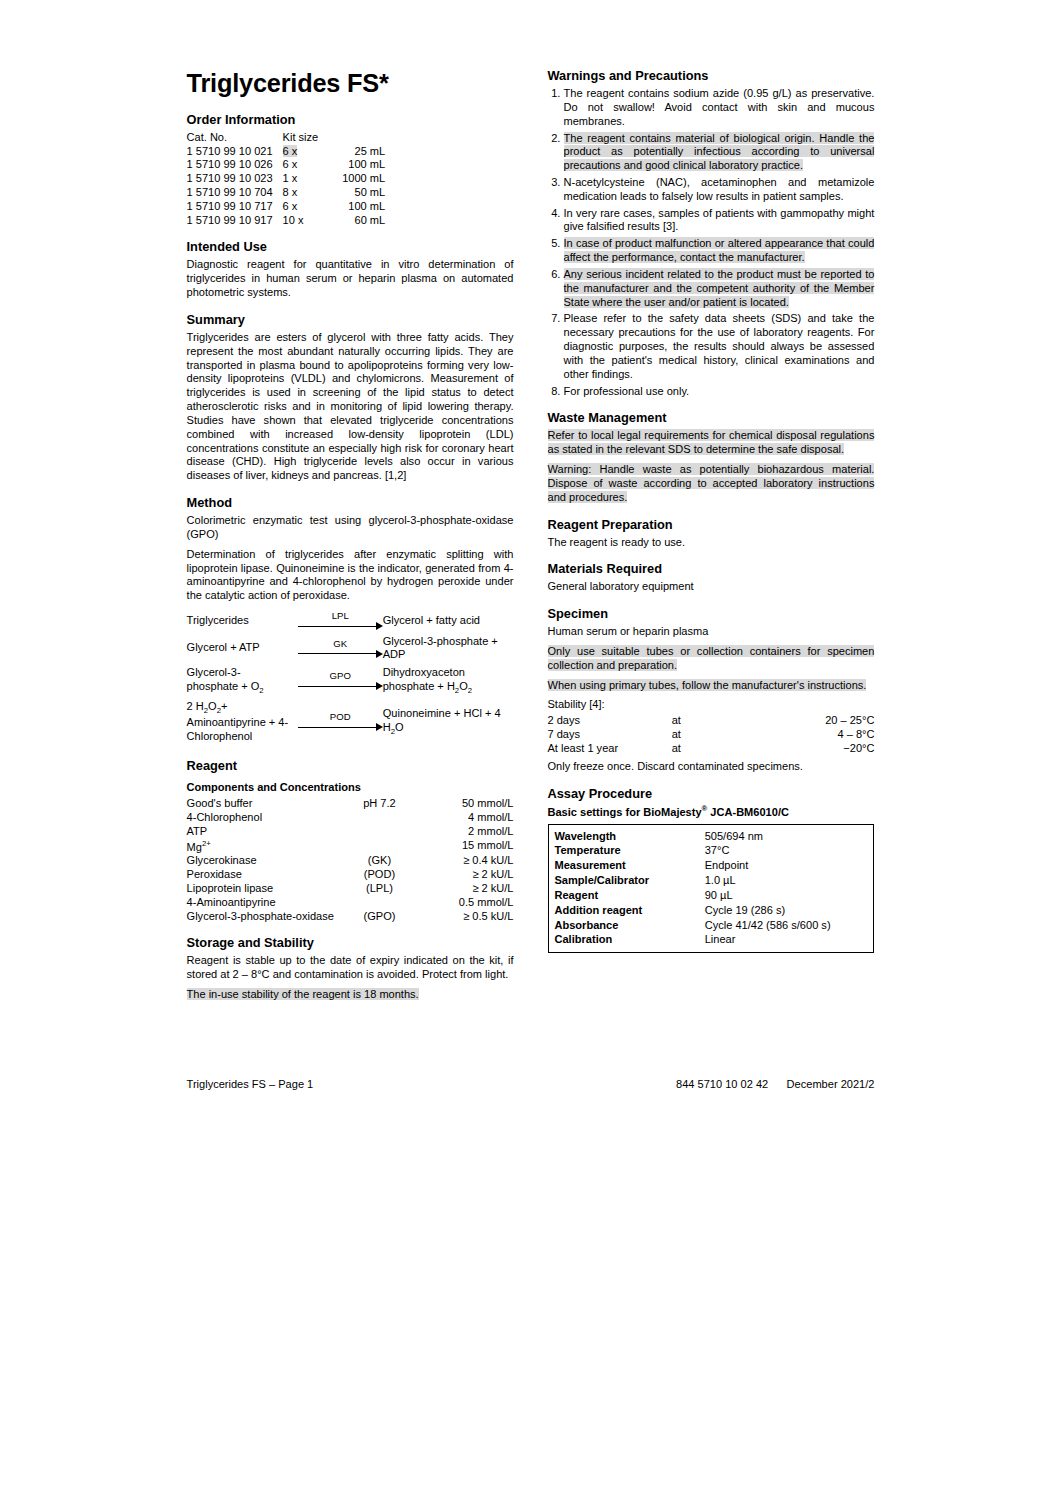Triglycerides FS*
Order Information
| Cat. No. | Kit size | |
| 1 5710 99 10 021 | 6 x | 25 mL |
| 1 5710 99 10 026 | 6 x | 100 mL |
| 1 5710 99 10 023 | 1 x | 1000 mL |
| 1 5710 99 10 704 | 8 x | 50 mL |
| 1 5710 99 10 717 | 6 x | 100 mL |
| 1 5710 99 10 917 | 10 x | 60 mL |
Intended Use
Diagnostic reagent for quantitative in vitro determination of triglycerides in human serum or heparin plasma on automated photometric systems.
Summary
Triglycerides are esters of glycerol with three fatty acids. They represent the most abundant naturally occurring lipids. They are transported in plasma bound to apolipoproteins forming very low-density lipoproteins (VLDL) and chylomicrons. Measurement of triglycerides is used in screening of the lipid status to detect atherosclerotic risks and in monitoring of lipid lowering therapy. Studies have shown that elevated triglyceride concentrations combined with increased low-density lipoprotein (LDL) concentrations constitute an especially high risk for coronary heart disease (CHD). High triglyceride levels also occur in various diseases of liver, kidneys and pancreas. [1,2]
Method
Colorimetric enzymatic test using glycerol-3-phosphate-oxidase (GPO)
Determination of triglycerides after enzymatic splitting with lipoprotein lipase. Quinoneimine is the indicator, generated from 4-aminoantipyrine and 4-chlorophenol by hydrogen peroxide under the catalytic action of peroxidase.
| Triglycerides | LPL | Glycerol + fatty acid |
| Glycerol + ATP | GK | Glycerol-3-phosphate + ADP |
| Glycerol-3- phosphate + O 2 | GPO | Dihydroxyaceton phosphate + H 2 O 2 |
| 2 H 2 O 2 + Aminoantipyrine + 4-Chlorophenol | POD | Quinoneimine + HCl + 4 H 2 O |
Reagent
Components and Concentrations
| Good's buffer | pH 7.2 | 50 mmol/L |
| 4-Chlorophenol | | 4 mmol/L |
| ATP | | 2 mmol/L |
| Mg 2+ | | 15 mmol/L |
| Glycerokinase | (GK) | ≥ 0.4 kU/L |
| Peroxidase | (POD) | ≥ 2 kU/L |
| Lipoprotein lipase | (LPL) | ≥ 2 kU/L |
| 4-Aminoantipyrine | | 0.5 mmol/L |
| Glycerol-3-phosphate-oxidase | (GPO) | ≥ 0.5 kU/L |
Storage and Stability
Reagent is stable up to the date of expiry indicated on the kit, if stored at 2 – 8°C and contamination is avoided. Protect from light.
The in-use stability of the reagent is 18 months.
Warnings and Precautions
The reagent contains sodium azide (0.95 g/L) as preservative. Do not swallow! Avoid contact with skin and mucous membranes.
The reagent contains material of biological origin. Handle the product as potentially infectious according to universal precautions and good clinical laboratory practice.
N-acetylcysteine (NAC), acetaminophen and metamizole medication leads to falsely low results in patient samples.
In very rare cases, samples of patients with gammopathy might give falsified results [3].
In case of product malfunction or altered appearance that could affect the performance, contact the manufacturer.
Any serious incident related to the product must be reported to the manufacturer and the competent authority of the Member State where the user and/or patient is located.
Please refer to the safety data sheets (SDS) and take the necessary precautions for the use of laboratory reagents. For diagnostic purposes, the results should always be assessed with the patient's medical history, clinical examinations and other findings.
For professional use only.
Waste Management
Refer to local legal requirements for chemical disposal regulations as stated in the relevant SDS to determine the safe disposal.
Warning: Handle waste as potentially biohazardous material. Dispose of waste according to accepted laboratory instructions and procedures.
Reagent Preparation
The reagent is ready to use.
Materials Required
General laboratory equipment
Specimen
Human serum or heparin plasma
Only use suitable tubes or collection containers for specimen collection and preparation.
When using primary tubes, follow the manufacturer's instructions.
Stability [4]:
| 2 days | at | 20 – 25°C |
| 7 days | at | 4 – 8°C |
| At least 1 year | at | −20°C |
Only freeze once. Discard contaminated specimens.
Assay Procedure
Basic settings for BioMajesty® JCA-BM6010/C
| Wavelength | 505/694 nm |
| Temperature | 37°C |
| Measurement | Endpoint |
| Sample/Calibrator | 1.0 µL |
| Reagent | 90 µL |
| Addition reagent | Cycle 19 (286 s) |
| Absorbance | Cycle 41/42 (586 s/600 s) |
| Calibration | Linear |
Triglycerides FS – Page 1 844 5710 10 02 42 December 2021/2